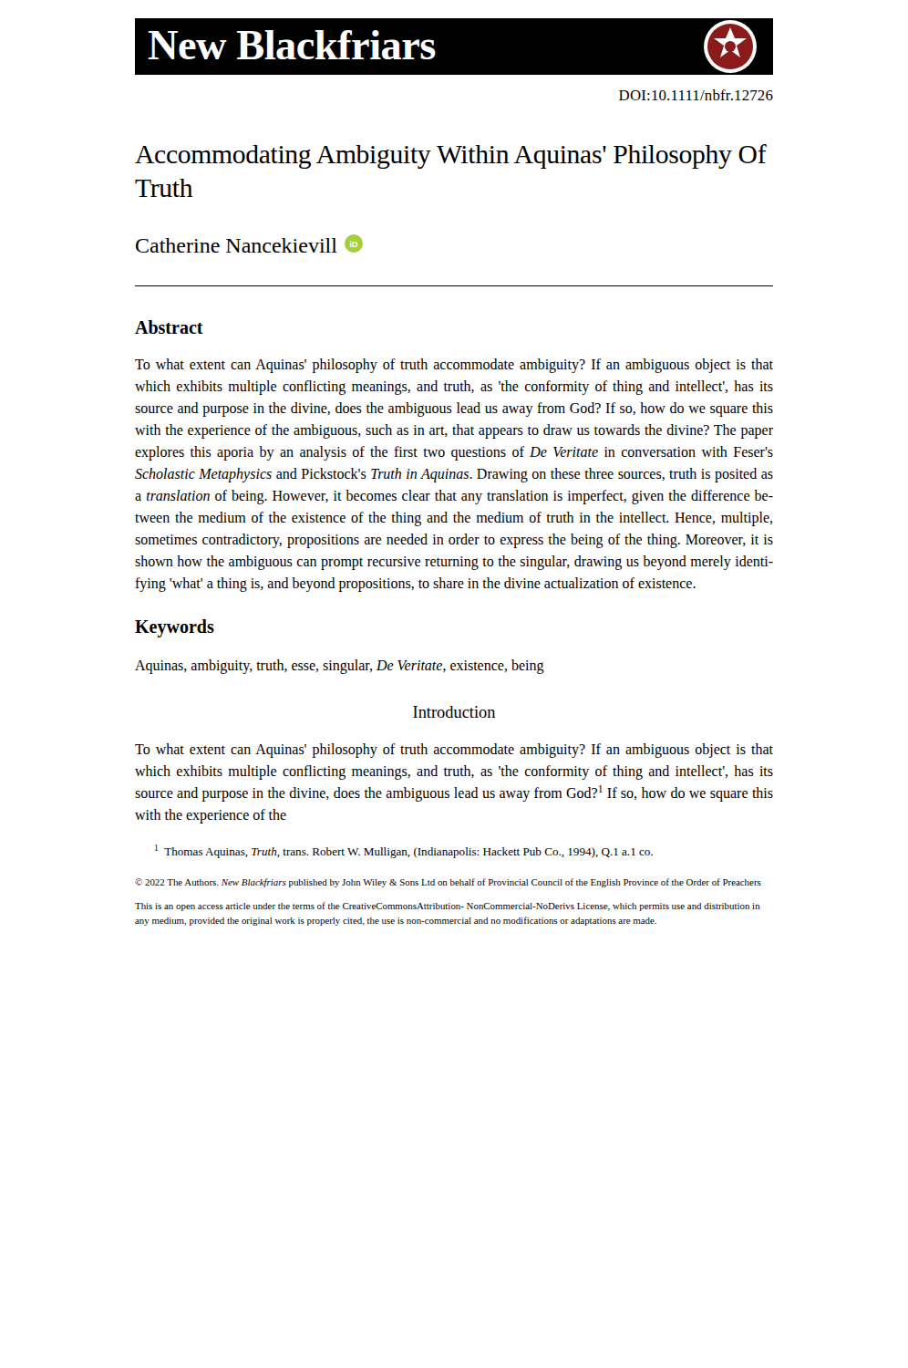New Blackfriars
DOI:10.1111/nbfr.12726
Accommodating Ambiguity Within Aquinas' Philosophy Of Truth
Catherine Nancekievill iD
Abstract
To what extent can Aquinas' philosophy of truth accommodate ambiguity? If an ambiguous object is that which exhibits multiple conflicting meanings, and truth, as 'the conformity of thing and intellect', has its source and purpose in the divine, does the ambiguous lead us away from God? If so, how do we square this with the experience of the ambiguous, such as in art, that appears to draw us towards the divine? The paper explores this aporia by an analysis of the first two questions of De Veritate in conversation with Feser's Scholastic Metaphysics and Pickstock's Truth in Aquinas. Drawing on these three sources, truth is posited as a translation of being. However, it becomes clear that any translation is imperfect, given the difference between the medium of the existence of the thing and the medium of truth in the intellect. Hence, multiple, sometimes contradictory, propositions are needed in order to express the being of the thing. Moreover, it is shown how the ambiguous can prompt recursive returning to the singular, drawing us beyond merely identifying 'what' a thing is, and beyond propositions, to share in the divine actualization of existence.
Keywords
Aquinas, ambiguity, truth, esse, singular, De Veritate, existence, being
Introduction
To what extent can Aquinas' philosophy of truth accommodate ambiguity? If an ambiguous object is that which exhibits multiple conflicting meanings, and truth, as 'the conformity of thing and intellect', has its source and purpose in the divine, does the ambiguous lead us away from God?1 If so, how do we square this with the experience of the
1 Thomas Aquinas, Truth, trans. Robert W. Mulligan, (Indianapolis: Hackett Pub Co., 1994), Q.1 a.1 co.
© 2022 The Authors. New Blackfriars published by John Wiley & Sons Ltd on behalf of Provincial Council of the English Province of the Order of Preachers
This is an open access article under the terms of the CreativeCommonsAttribution- NonCommercial-NoDerivs License, which permits use and distribution in any medium, provided the original work is properly cited, the use is non-commercial and no modifications or adaptations are made.